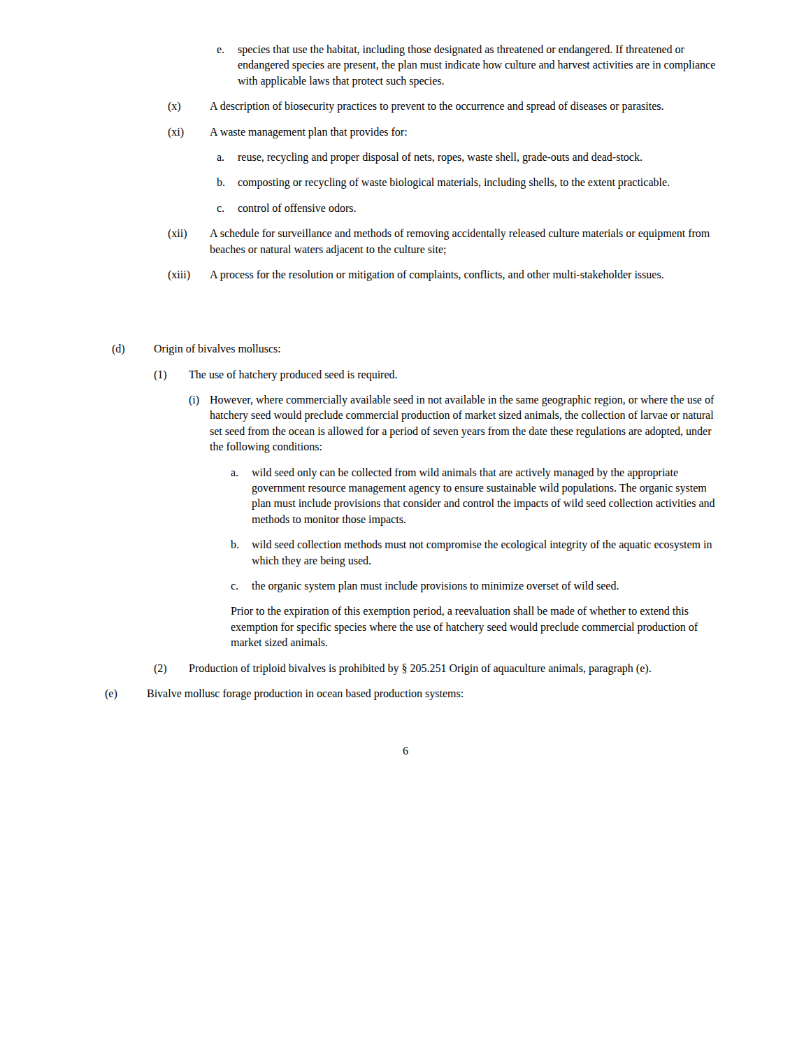e.
species that use the habitat, including those designated as threatened or endangered. If threatened or endangered species are present, the plan must indicate how culture and harvest activities are in compliance with applicable laws that protect such species.
(x)
A description of biosecurity practices to prevent to the occurrence and spread of diseases or parasites.
(xi)
A waste management plan that provides for:
a.
reuse, recycling and proper disposal of nets, ropes, waste shell, grade-outs and dead-stock.
b.
composting or recycling of waste biological materials, including shells, to the extent practicable.
c.
control of offensive odors.
(xii)
A schedule for surveillance and methods of removing accidentally released culture materials or equipment from beaches or natural waters adjacent to the culture site;
(xiii)
A process for the resolution or mitigation of complaints, conflicts, and other multi-stakeholder issues.
(d)
Origin of bivalves molluscs:
(1)
The use of hatchery produced seed is required.
(i)
However, where commercially available seed in not available in the same geographic region, or where the use of hatchery seed would preclude commercial production of market sized animals, the collection of larvae or natural set seed from the ocean is allowed for a period of seven years from the date these regulations are adopted, under the following conditions:
a.
wild seed only can be collected from wild animals that are actively managed by the appropriate government resource management agency to ensure sustainable wild populations. The organic system plan must include provisions that consider and control the impacts of wild seed collection activities and methods to monitor those impacts.
b.
wild seed collection methods must not compromise the ecological integrity of the aquatic ecosystem in which they are being used.
c.
the organic system plan must include provisions to minimize overset of wild seed.
Prior to the expiration of this exemption period, a reevaluation shall be made of whether to extend this exemption for specific species where the use of hatchery seed would preclude commercial production of market sized animals.
(2)
Production of triploid bivalves is prohibited by § 205.251 Origin of aquaculture animals, paragraph (e).
(e)
Bivalve mollusc forage production in ocean based production systems:
6